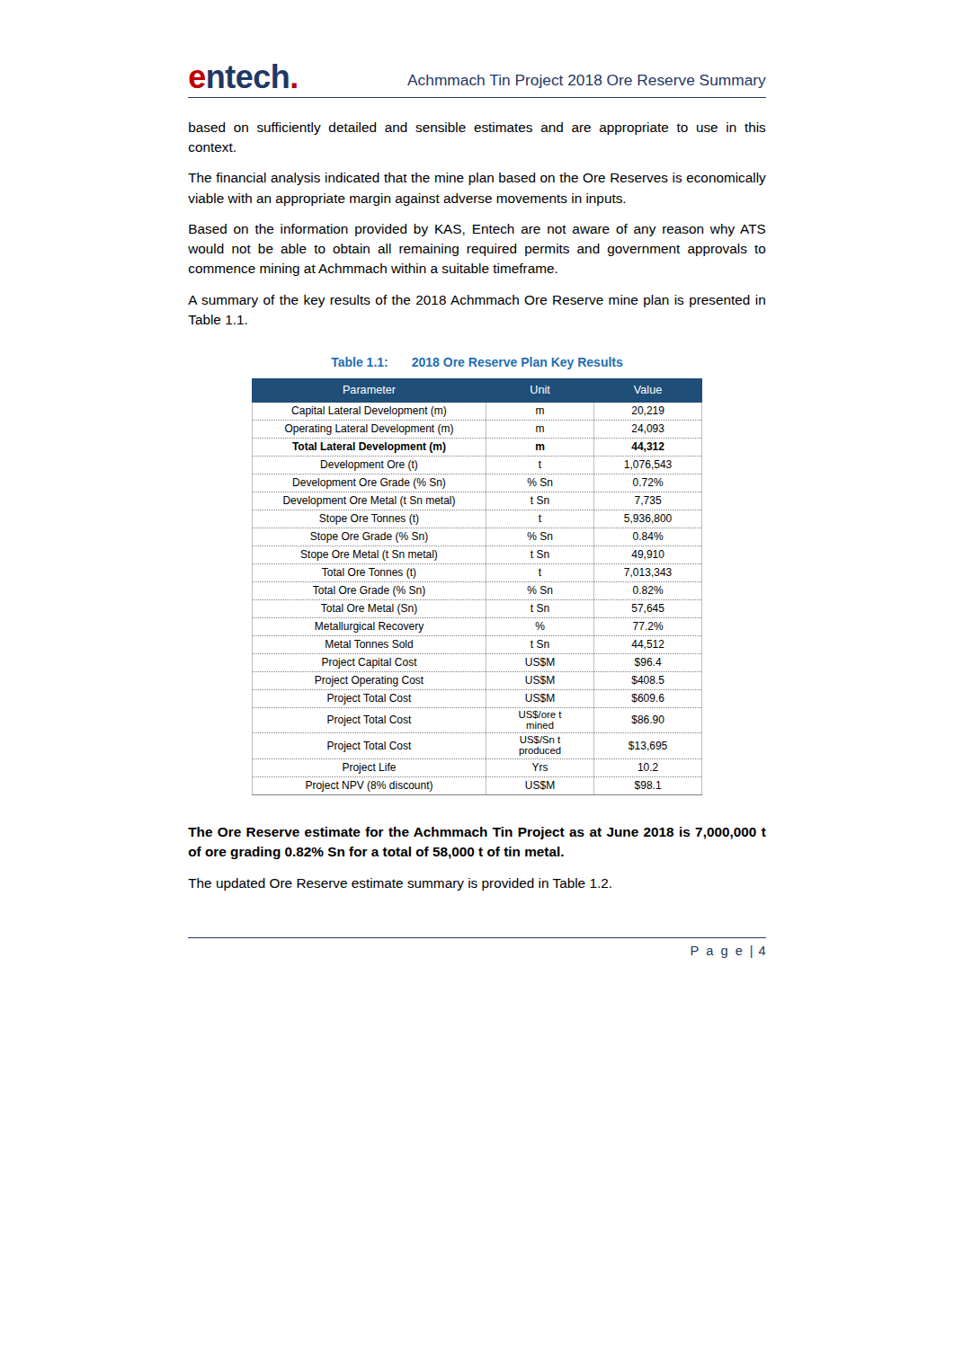entech.
Achmmach Tin Project 2018 Ore Reserve Summary
based on sufficiently detailed and sensible estimates and are appropriate to use in this context.
The financial analysis indicated that the mine plan based on the Ore Reserves is economically viable with an appropriate margin against adverse movements in inputs.
Based on the information provided by KAS, Entech are not aware of any reason why ATS would not be able to obtain all remaining required permits and government approvals to commence mining at Achmmach within a suitable timeframe.
A summary of the key results of the 2018 Achmmach Ore Reserve mine plan is presented in Table 1.1.
Table 1.1: 2018 Ore Reserve Plan Key Results
| Parameter | Unit | Value |
| --- | --- | --- |
| Capital Lateral Development (m) | m | 20,219 |
| Operating Lateral Development (m) | m | 24,093 |
| Total Lateral Development (m) | m | 44,312 |
| Development Ore (t) | t | 1,076,543 |
| Development Ore Grade (% Sn) | % Sn | 0.72% |
| Development Ore Metal (t Sn metal) | t Sn | 7,735 |
| Stope Ore Tonnes (t) | t | 5,936,800 |
| Stope Ore Grade (% Sn) | % Sn | 0.84% |
| Stope Ore Metal (t Sn metal) | t Sn | 49,910 |
| Total Ore Tonnes (t) | t | 7,013,343 |
| Total Ore Grade (% Sn) | % Sn | 0.82% |
| Total Ore Metal (Sn) | t Sn | 57,645 |
| Metallurgical Recovery | % | 77.2% |
| Metal Tonnes Sold | t Sn | 44,512 |
| Project Capital Cost | US$M | $96.4 |
| Project Operating Cost | US$M | $408.5 |
| Project Total Cost | US$M | $609.6 |
| Project Total Cost | US$/ore t mined | $86.90 |
| Project Total Cost | US$/Sn t produced | $13,695 |
| Project Life | Yrs | 10.2 |
| Project NPV (8% discount) | US$M | $98.1 |
The Ore Reserve estimate for the Achmmach Tin Project as at June 2018 is 7,000,000 t of ore grading 0.82% Sn for a total of 58,000 t of tin metal.
The updated Ore Reserve estimate summary is provided in Table 1.2.
P a g e|4